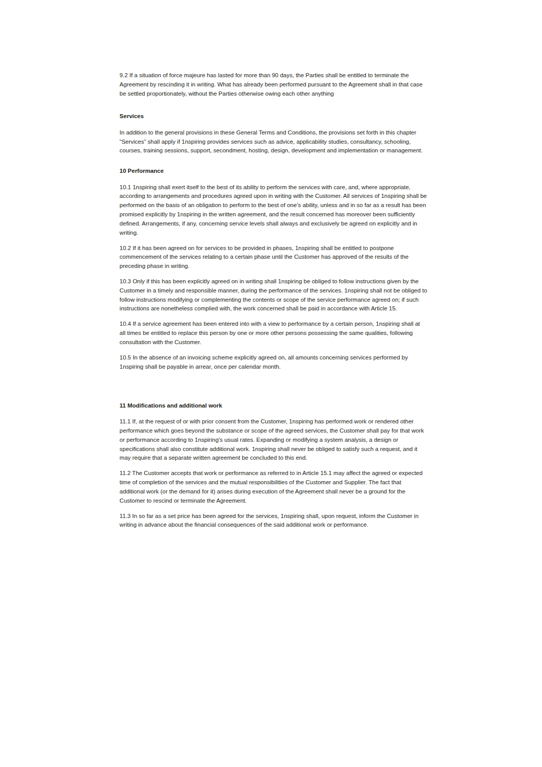9.2 If a situation of force majeure has lasted for more than 90 days, the Parties shall be entitled to terminate the Agreement by rescinding it in writing. What has already been performed pursuant to the Agreement shall in that case be settled proportionately, without the Parties otherwise owing each other anything
Services
In addition to the general provisions in these General Terms and Conditions, the provisions set forth in this chapter “Services” shall apply if 1nspiring provides services such as advice, applicability studies, consultancy, schooling, courses, training sessions, support, secondment, hosting, design, development and implementation or management.
10 Performance
10.1 1nspiring shall exert itself to the best of its ability to perform the services with care, and, where appropriate, according to arrangements and procedures agreed upon in writing with the Customer. All services of 1nspiring shall be performed on the basis of an obligation to perform to the best of one’s ability, unless and in so far as a result has been promised explicitly by 1nspiring in the written agreement, and the result concerned has moreover been sufficiently defined. Arrangements, if any, concerning service levels shall always and exclusively be agreed on explicitly and in writing.
10.2 If it has been agreed on for services to be provided in phases, 1nspiring shall be entitled to postpone commencement of the services relating to a certain phase until the Customer has approved of the results of the preceding phase in writing.
10.3 Only if this has been explicitly agreed on in writing shall 1nspiring be obliged to follow instructions given by the Customer in a timely and responsible manner, during the performance of the services. 1nspiring shall not be obliged to follow instructions modifying or complementing the contents or scope of the service performance agreed on; if such instructions are nonetheless complied with, the work concerned shall be paid in accordance with Article 15.
10.4 If a service agreement has been entered into with a view to performance by a certain person, 1nspiring shall at all times be entitled to replace this person by one or more other persons possessing the same qualities, following consultation with the Customer.
10.5 In the absence of an invoicing scheme explicitly agreed on, all amounts concerning services performed by 1nspiring shall be payable in arrear, once per calendar month.
11 Modifications and additional work
11.1 If, at the request of or with prior consent from the Customer, 1nspiring has performed work or rendered other performance which goes beyond the substance or scope of the agreed services, the Customer shall pay for that work or performance according to 1nspiring's usual rates. Expanding or modifying a system analysis, a design or specifications shall also constitute additional work. 1nspiring shall never be obliged to satisfy such a request, and it may require that a separate written agreement be concluded to this end.
11.2 The Customer accepts that work or performance as referred to in Article 15.1 may affect the agreed or expected time of completion of the services and the mutual responsibilities of the Customer and Supplier. The fact that additional work (or the demand for it) arises during execution of the Agreement shall never be a ground for the Customer to rescind or terminate the Agreement.
11.3 In so far as a set price has been agreed for the services, 1nspiring shall, upon request, inform the Customer in writing in advance about the financial consequences of the said additional work or performance.